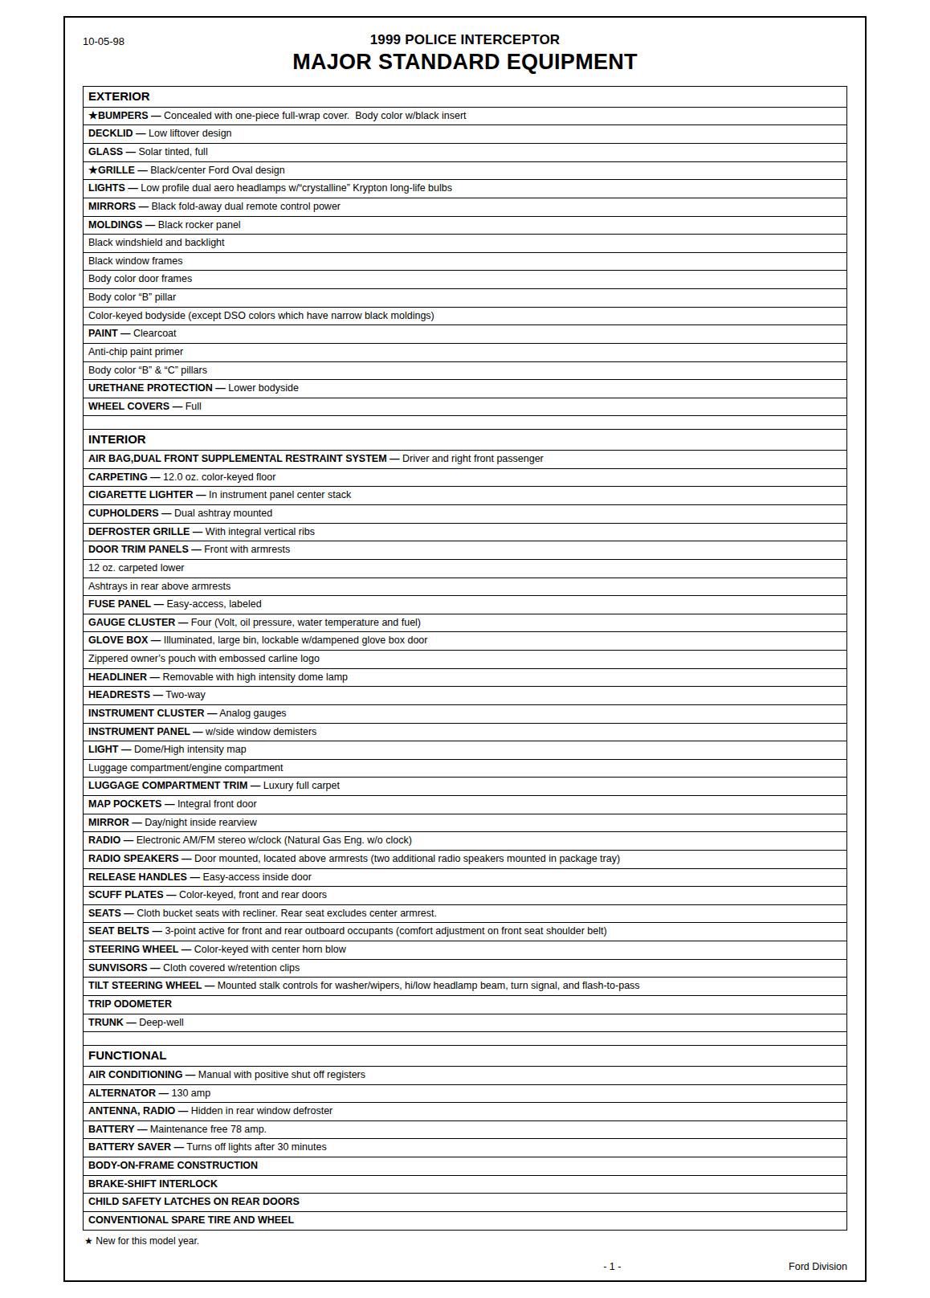10-05-98
1999 POLICE INTERCEPTOR
MAJOR STANDARD EQUIPMENT
| EXTERIOR |
| ★BUMPERS — Concealed with one-piece full-wrap cover. Body color w/black insert |
| DECKLID — Low liftover design |
| GLASS — Solar tinted, full |
| ★GRILLE — Black/center Ford Oval design |
| LIGHTS — Low profile dual aero headlamps w/“crystalline” Krypton long-life bulbs |
| MIRRORS — Black fold-away dual remote control power |
| MOLDINGS — Black rocker panel |
| Black windshield and backlight |
| Black window frames |
| Body color door frames |
| Body color “B” pillar |
| Color-keyed bodyside (except DSO colors which have narrow black moldings) |
| PAINT — Clearcoat |
| Anti-chip paint primer |
| Body color “B” & “C” pillars |
| URETHANE PROTECTION — Lower bodyside |
| WHEEL COVERS — Full |
| INTERIOR |
| AIR BAG,DUAL FRONT SUPPLEMENTAL RESTRAINT SYSTEM — Driver and right front passenger |
| CARPETING — 12.0 oz. color-keyed floor |
| CIGARETTE LIGHTER — In instrument panel center stack |
| CUPHOLDERS — Dual ashtray mounted |
| DEFROSTER GRILLE — With integral vertical ribs |
| DOOR TRIM PANELS — Front with armrests |
| 12 oz. carpeted lower |
| Ashtrays in rear above armrests |
| FUSE PANEL — Easy-access, labeled |
| GAUGE CLUSTER — Four (Volt, oil pressure, water temperature and fuel) |
| GLOVE BOX — Illuminated, large bin, lockable w/dampened glove box door |
| Zippered owner’s pouch with embossed carline logo |
| HEADLINER — Removable with high intensity dome lamp |
| HEADRESTS — Two-way |
| INSTRUMENT CLUSTER — Analog gauges |
| INSTRUMENT PANEL — w/side window demisters |
| LIGHT — Dome/High intensity map |
| Luggage compartment/engine compartment |
| LUGGAGE COMPARTMENT TRIM — Luxury full carpet |
| MAP POCKETS — Integral front door |
| MIRROR — Day/night inside rearview |
| RADIO — Electronic AM/FM stereo w/clock (Natural Gas Eng. w/o clock) |
| RADIO SPEAKERS — Door mounted, located above armrests (two additional radio speakers mounted in package tray) |
| RELEASE HANDLES — Easy-access inside door |
| SCUFF PLATES — Color-keyed, front and rear doors |
| SEATS — Cloth bucket seats with recliner. Rear seat excludes center armrest. |
| SEAT BELTS — 3-point active for front and rear outboard occupants (comfort adjustment on front seat shoulder belt) |
| STEERING WHEEL — Color-keyed with center horn blow |
| SUNVISORS — Cloth covered w/retention clips |
| TILT STEERING WHEEL — Mounted stalk controls for washer/wipers, hi/low headlamp beam, turn signal, and flash-to-pass |
| TRIP ODOMETER |
| TRUNK — Deep-well |
| FUNCTIONAL |
| AIR CONDITIONING — Manual with positive shut off registers |
| ALTERNATOR — 130 amp |
| ANTENNA, RADIO — Hidden in rear window defroster |
| BATTERY — Maintenance free 78 amp. |
| BATTERY SAVER — Turns off lights after 30 minutes |
| BODY-ON-FRAME CONSTRUCTION |
| BRAKE-SHIFT INTERLOCK |
| CHILD SAFETY LATCHES ON REAR DOORS |
| CONVENTIONAL SPARE TIRE AND WHEEL |
★ New for this model year.
- 1 -
Ford Division